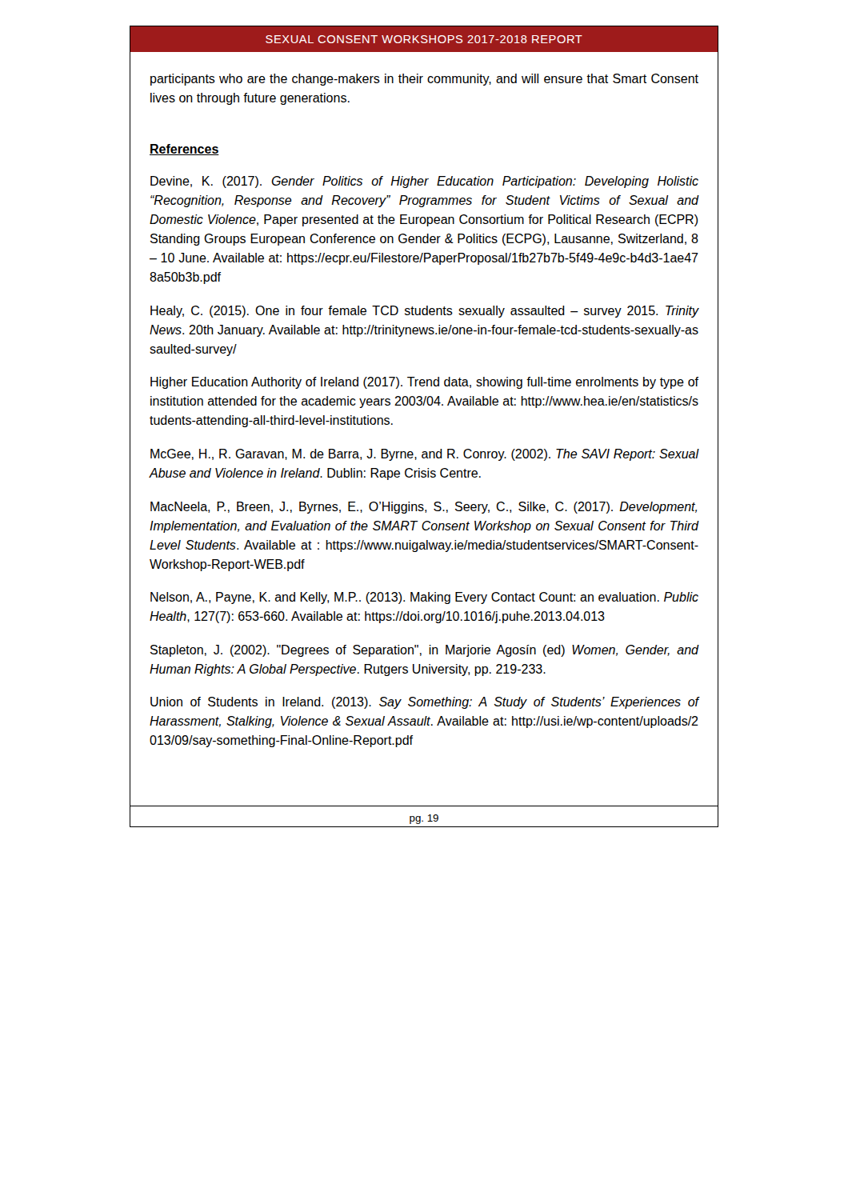SEXUAL CONSENT WORKSHOPS 2017-2018 REPORT
participants who are the change-makers in their community, and will ensure that Smart Consent lives on through future generations.
References
Devine, K. (2017). Gender Politics of Higher Education Participation: Developing Holistic “Recognition, Response and Recovery” Programmes for Student Victims of Sexual and Domestic Violence, Paper presented at the European Consortium for Political Research (ECPR) Standing Groups European Conference on Gender & Politics (ECPG), Lausanne, Switzerland, 8 – 10 June. Available at: https://ecpr.eu/Filestore/PaperProposal/1fb27b7b-5f49-4e9c-b4d3-1ae478a50b3b.pdf
Healy, C. (2015). One in four female TCD students sexually assaulted – survey 2015. Trinity News. 20th January. Available at: http://trinitynews.ie/one-in-four-female-tcd-students-sexually-assaulted-survey/
Higher Education Authority of Ireland (2017). Trend data, showing full-time enrolments by type of institution attended for the academic years 2003/04. Available at: http://www.hea.ie/en/statistics/students-attending-all-third-level-institutions.
McGee, H., R. Garavan, M. de Barra, J. Byrne, and R. Conroy. (2002). The SAVI Report: Sexual Abuse and Violence in Ireland. Dublin: Rape Crisis Centre.
MacNeela, P., Breen, J., Byrnes, E., O’Higgins, S., Seery, C., Silke, C. (2017). Development, Implementation, and Evaluation of the SMART Consent Workshop on Sexual Consent for Third Level Students. Available at : https://www.nuigalway.ie/media/studentservices/SMART-Consent-Workshop-Report-WEB.pdf
Nelson, A., Payne, K. and Kelly, M.P.. (2013). Making Every Contact Count: an evaluation. Public Health, 127(7): 653-660. Available at: https://doi.org/10.1016/j.puhe.2013.04.013
Stapleton, J. (2002). "Degrees of Separation", in Marjorie Agosín (ed) Women, Gender, and Human Rights: A Global Perspective. Rutgers University, pp. 219-233.
Union of Students in Ireland. (2013). Say Something: A Study of Students’ Experiences of Harassment, Stalking, Violence & Sexual Assault. Available at: http://usi.ie/wp-content/uploads/2013/09/say-something-Final-Online-Report.pdf
pg. 19